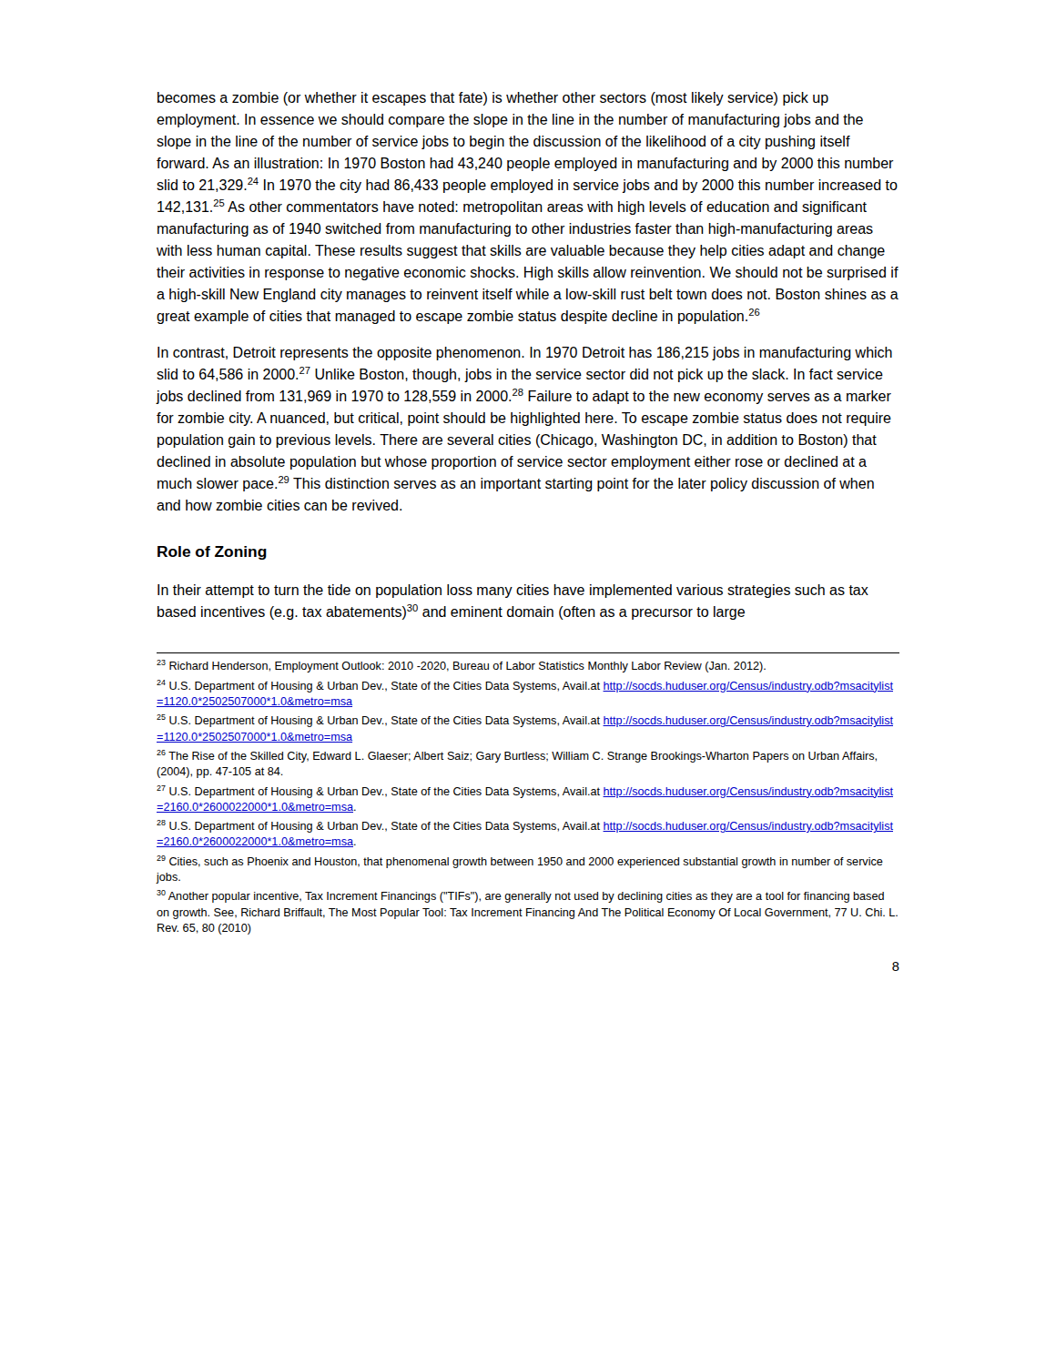becomes a zombie (or whether it escapes that fate) is whether other sectors (most likely service) pick up employment. In essence we should compare the slope in the line in the number of manufacturing jobs and the slope in the line of the number of service jobs to begin the discussion of the likelihood of a city pushing itself forward. As an illustration: In 1970 Boston had 43,240 people employed in manufacturing and by 2000 this number slid to 21,329.24 In 1970 the city had 86,433 people employed in service jobs and by 2000 this number increased to 142,131.25 As other commentators have noted: metropolitan areas with high levels of education and significant manufacturing as of 1940 switched from manufacturing to other industries faster than high-manufacturing areas with less human capital. These results suggest that skills are valuable because they help cities adapt and change their activities in response to negative economic shocks. High skills allow reinvention. We should not be surprised if a high-skill New England city manages to reinvent itself while a low-skill rust belt town does not. Boston shines as a great example of cities that managed to escape zombie status despite decline in population.26
In contrast, Detroit represents the opposite phenomenon. In 1970 Detroit has 186,215 jobs in manufacturing which slid to 64,586 in 2000.27 Unlike Boston, though, jobs in the service sector did not pick up the slack. In fact service jobs declined from 131,969 in 1970 to 128,559 in 2000.28 Failure to adapt to the new economy serves as a marker for zombie city. A nuanced, but critical, point should be highlighted here. To escape zombie status does not require population gain to previous levels. There are several cities (Chicago, Washington DC, in addition to Boston) that declined in absolute population but whose proportion of service sector employment either rose or declined at a much slower pace.29 This distinction serves as an important starting point for the later policy discussion of when and how zombie cities can be revived.
Role of Zoning
In their attempt to turn the tide on population loss many cities have implemented various strategies such as tax based incentives (e.g. tax abatements)30 and eminent domain (often as a precursor to large
23 Richard Henderson, Employment Outlook: 2010 -2020, Bureau of Labor Statistics Monthly Labor Review (Jan. 2012).
24 U.S. Department of Housing & Urban Dev., State of the Cities Data Systems, Avail.at http://socds.huduser.org/Census/industry.odb?msacitylist=1120.0*2502507000*1.0&metro=msa
25 U.S. Department of Housing & Urban Dev., State of the Cities Data Systems, Avail.at http://socds.huduser.org/Census/industry.odb?msacitylist=1120.0*2502507000*1.0&metro=msa
26 The Rise of the Skilled City, Edward L. Glaeser; Albert Saiz; Gary Burtless; William C. Strange Brookings-Wharton Papers on Urban Affairs, (2004), pp. 47-105 at 84.
27 U.S. Department of Housing & Urban Dev., State of the Cities Data Systems, Avail.at http://socds.huduser.org/Census/industry.odb?msacitylist=2160.0*2600022000*1.0&metro=msa.
28 U.S. Department of Housing & Urban Dev., State of the Cities Data Systems, Avail.at http://socds.huduser.org/Census/industry.odb?msacitylist=2160.0*2600022000*1.0&metro=msa.
29 Cities, such as Phoenix and Houston, that phenomenal growth between 1950 and 2000 experienced substantial growth in number of service jobs.
30 Another popular incentive, Tax Increment Financings ("TIFs"), are generally not used by declining cities as they are a tool for financing based on growth. See, Richard Briffault, The Most Popular Tool: Tax Increment Financing And The Political Economy Of Local Government, 77 U. Chi. L. Rev. 65, 80 (2010)
8